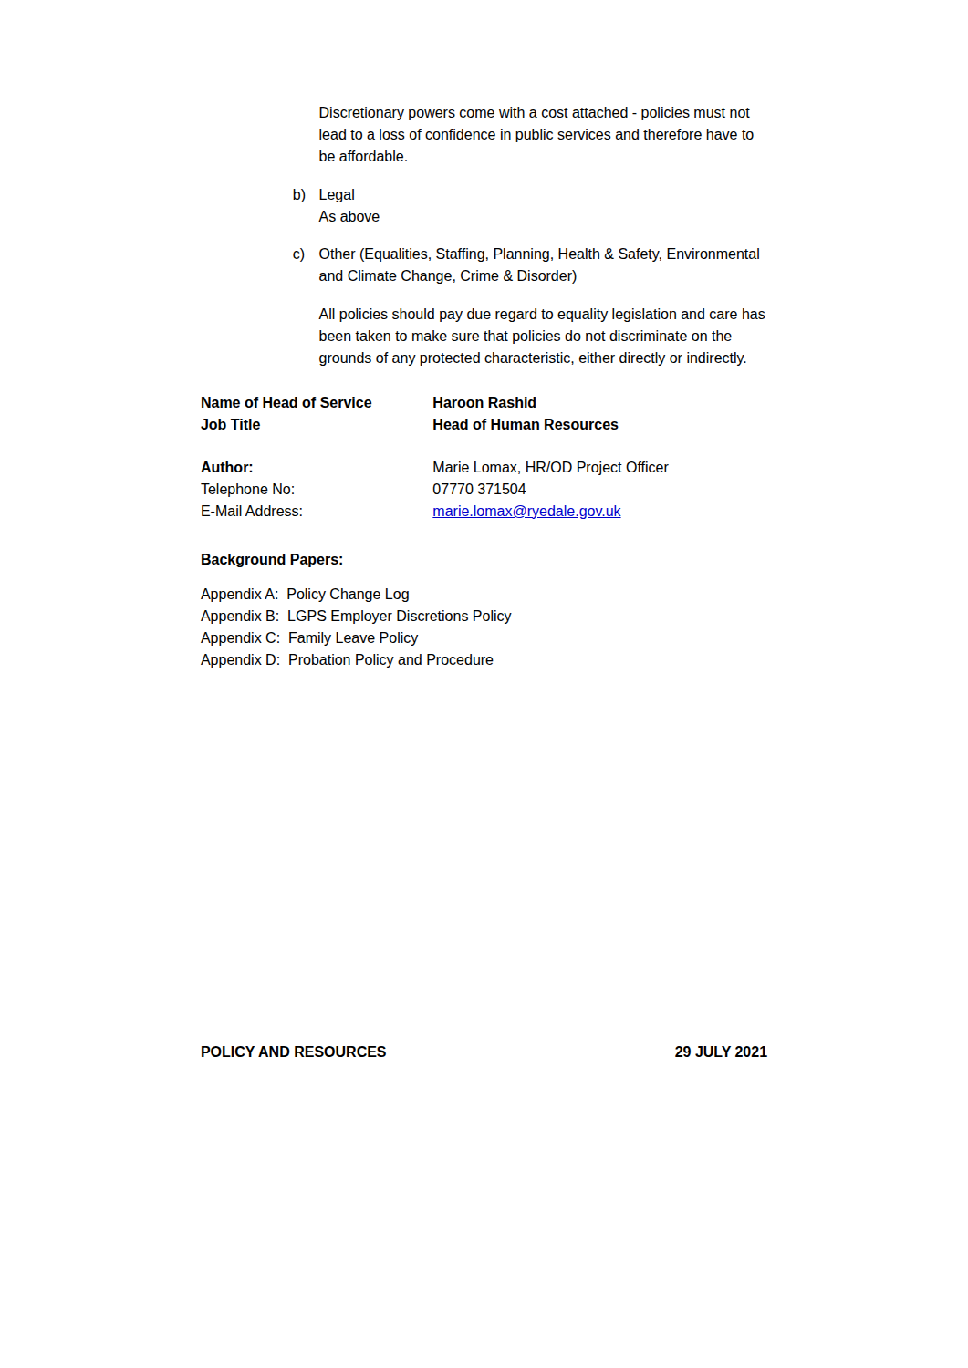Discretionary powers come with a cost attached - policies must not lead to a loss of confidence in public services and therefore have to be affordable.
b) Legal
As above
c) Other (Equalities, Staffing, Planning, Health & Safety, Environmental and Climate Change, Crime & Disorder)
All policies should pay due regard to equality legislation and care has been taken to make sure that policies do not discriminate on the grounds of any protected characteristic, either directly or indirectly.
| Name of Head of Service | Haroon Rashid |
| Job Title | Head of Human Resources |
| Author: | Marie Lomax, HR/OD Project Officer |
| Telephone No: | 07770 371504 |
| E-Mail Address: | marie.lomax@ryedale.gov.uk |
Background Papers:
Appendix A: Policy Change Log
Appendix B: LGPS Employer Discretions Policy
Appendix C: Family Leave Policy
Appendix D: Probation Policy and Procedure
POLICY AND RESOURCES 29 JULY 2021